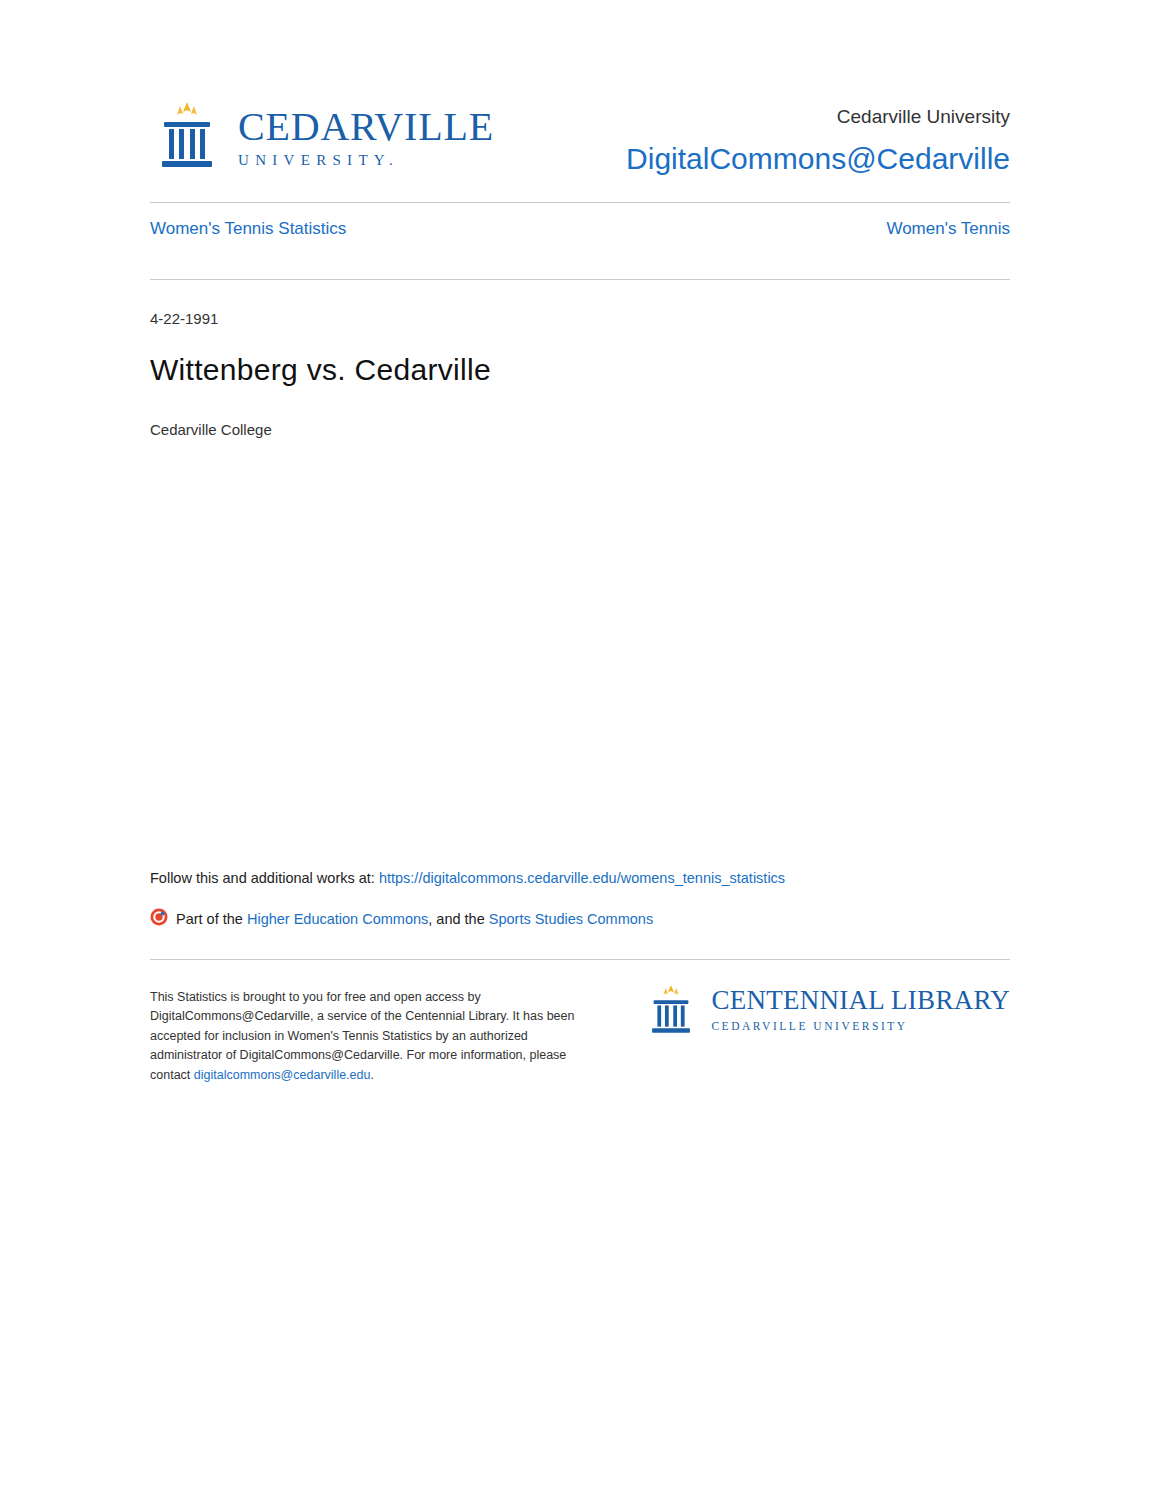CEDARVILLE
UNIVERSITY.
Cedarville University
DigitalCommons@Cedarville
Women's Tennis Statistics Women's Tennis
4-22-1991
Wittenberg vs. Cedarville
Cedarville College
Follow this and additional works at: https://digitalcommons.cedarville.edu/womens_tennis_statistics
Part of the Higher Education Commons, and the Sports Studies Commons
This Statistics is brought to you for free and open access by DigitalCommons@Cedarville, a service of the Centennial Library. It has been accepted for inclusion in Women's Tennis Statistics by an authorized administrator of DigitalCommons@Cedarville. For more information, please contact digitalcommons@cedarville.edu.
CENTENNIAL LIBRARY
CEDARVILLE UNIVERSITY